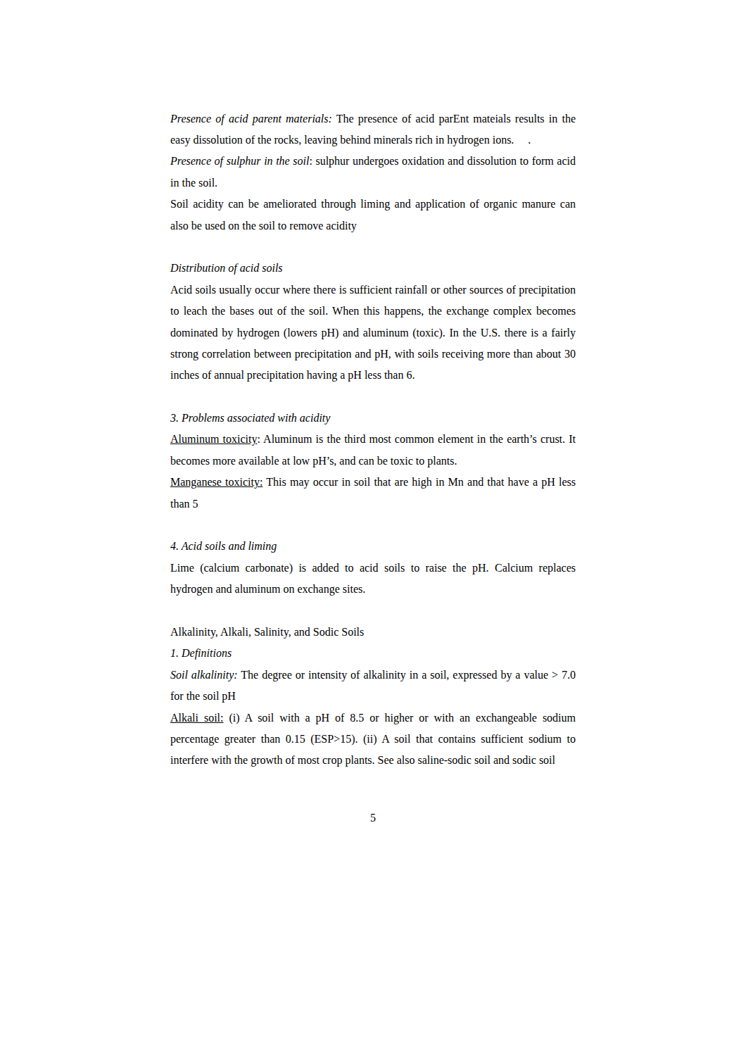Presence of acid parent materials: The presence of acid parEnt mateials results in the easy dissolution of the rocks, leaving behind minerals rich in hydrogen ions. .
Presence of sulphur in the soil: sulphur undergoes oxidation and dissolution to form acid in the soil.
Soil acidity can be ameliorated through liming and application of organic manure can also be used on the soil to remove acidity
Distribution of acid soils
Acid soils usually occur where there is sufficient rainfall or other sources of precipitation to leach the bases out of the soil. When this happens, the exchange complex becomes dominated by hydrogen (lowers pH) and aluminum (toxic). In the U.S. there is a fairly strong correlation between precipitation and pH, with soils receiving more than about 30 inches of annual precipitation having a pH less than 6.
3. Problems associated with acidity
Aluminum toxicity: Aluminum is the third most common element in the earth’s crust. It becomes more available at low pH’s, and can be toxic to plants.
Manganese toxicity: This may occur in soil that are high in Mn and that have a pH less than 5
4. Acid soils and liming
Lime (calcium carbonate) is added to acid soils to raise the pH. Calcium replaces hydrogen and aluminum on exchange sites.
Alkalinity, Alkali, Salinity, and Sodic Soils
1. Definitions
Soil alkalinity: The degree or intensity of alkalinity in a soil, expressed by a value > 7.0 for the soil pH
Alkali soil: (i) A soil with a pH of 8.5 or higher or with an exchangeable sodium percentage greater than 0.15 (ESP>15). (ii) A soil that contains sufficient sodium to interfere with the growth of most crop plants. See also saline-sodic soil and sodic soil
5